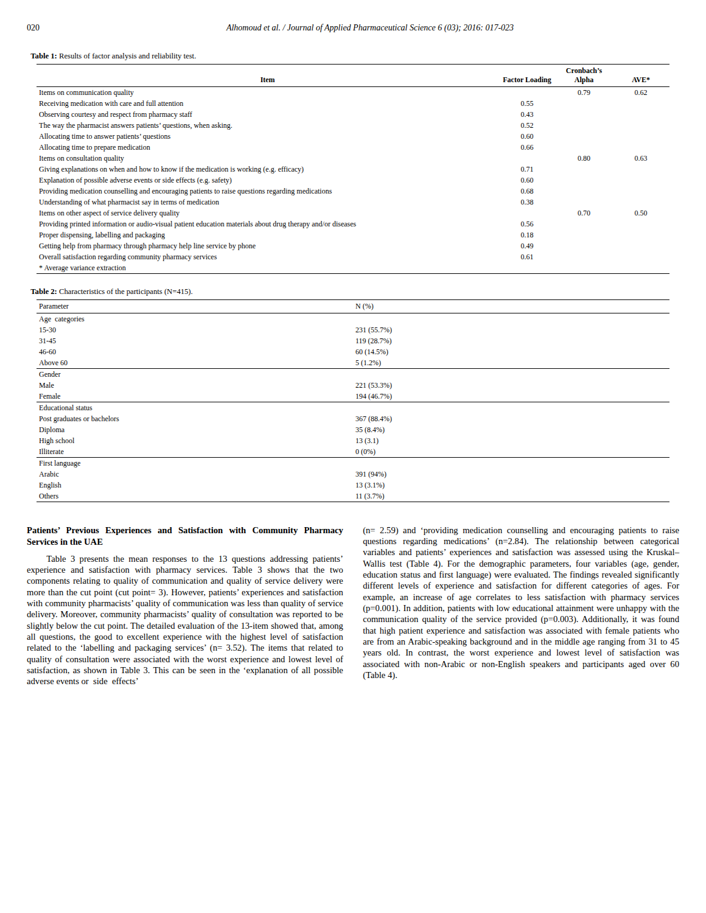020
Alhomoud et al. / Journal of Applied Pharmaceutical Science 6 (03); 2016: 017-023
Table 1: Results of factor analysis and reliability test.
| Item | Factor Loading | Cronbach’s Alpha | AVE* |
| --- | --- | --- | --- |
| Items on communication quality | | 0.79 | 0.62 |
| Receiving medication with care and full attention | 0.55 | | |
| Observing courtesy and respect from pharmacy staff | 0.43 | | |
| The way the pharmacist answers patients’ questions, when asking. | 0.52 | | |
| Allocating time to answer patients’ questions | 0.60 | | |
| Allocating time to prepare medication | 0.66 | | |
| Items on consultation quality | | 0.80 | 0.63 |
| Giving explanations on when and how to know if the medication is working (e.g. efficacy) | 0.71 | | |
| Explanation of possible adverse events or side effects (e.g. safety) | 0.60 | | |
| Providing medication counselling and encouraging patients to raise questions regarding medications | 0.68 | | |
| Understanding of what pharmacist say in terms of medication | 0.38 | | |
| Items on other aspect of service delivery quality | | 0.70 | 0.50 |
| Providing printed information or audio-visual patient education materials about drug therapy and/or diseases | 0.56 | | |
| Proper dispensing, labelling and packaging | 0.18 | | |
| Getting help from pharmacy through pharmacy help line service by phone | 0.49 | | |
| Overall satisfaction regarding community pharmacy services | 0.61 | | |
| * Average variance extraction | | | |
Table 2: Characteristics of the participants (N=415).
| Parameter | N (%) |
| --- | --- |
| Age categories | |
| 15-30 | 231 (55.7%) |
| 31-45 | 119 (28.7%) |
| 46-60 | 60 (14.5%) |
| Above 60 | 5 (1.2%) |
| Gender | |
| Male | 221 (53.3%) |
| Female | 194 (46.7%) |
| Educational status | |
| Post graduates or bachelors | 367 (88.4%) |
| Diploma | 35 (8.4%) |
| High school | 13 (3.1) |
| Illiterate | 0 (0%) |
| First language | |
| Arabic | 391 (94%) |
| English | 13 (3.1%) |
| Others | 11 (3.7%) |
Patients’ Previous Experiences and Satisfaction with Community Pharmacy Services in the UAE
Table 3 presents the mean responses to the 13 questions addressing patients’ experience and satisfaction with pharmacy services. Table 3 shows that the two components relating to quality of communication and quality of service delivery were more than the cut point (cut point= 3). However, patients’ experiences and satisfaction with community pharmacists’ quality of communication was less than quality of service delivery. Moreover, community pharmacists’ quality of consultation was reported to be slightly below the cut point. The detailed evaluation of the 13-item showed that, among all questions, the good to excellent experience with the highest level of satisfaction related to the ‘labelling and packaging services’ (n= 3.52). The items that related to quality of consultation were associated with the worst experience and lowest level of satisfaction, as shown in Table 3. This can be seen in the ‘explanation of all possible adverse events or side effects’
(n= 2.59) and ‘providing medication counselling and encouraging patients to raise questions regarding medications’ (n=2.84). The relationship between categorical variables and patients’ experiences and satisfaction was assessed using the Kruskal–Wallis test (Table 4). For the demographic parameters, four variables (age, gender, education status and first language) were evaluated. The findings revealed significantly different levels of experience and satisfaction for different categories of ages. For example, an increase of age correlates to less satisfaction with pharmacy services (p=0.001). In addition, patients with low educational attainment were unhappy with the communication quality of the service provided (p=0.003). Additionally, it was found that high patient experience and satisfaction was associated with female patients who are from an Arabic-speaking background and in the middle age ranging from 31 to 45 years old. In contrast, the worst experience and lowest level of satisfaction was associated with non-Arabic or non-English speakers and participants aged over 60 (Table 4).